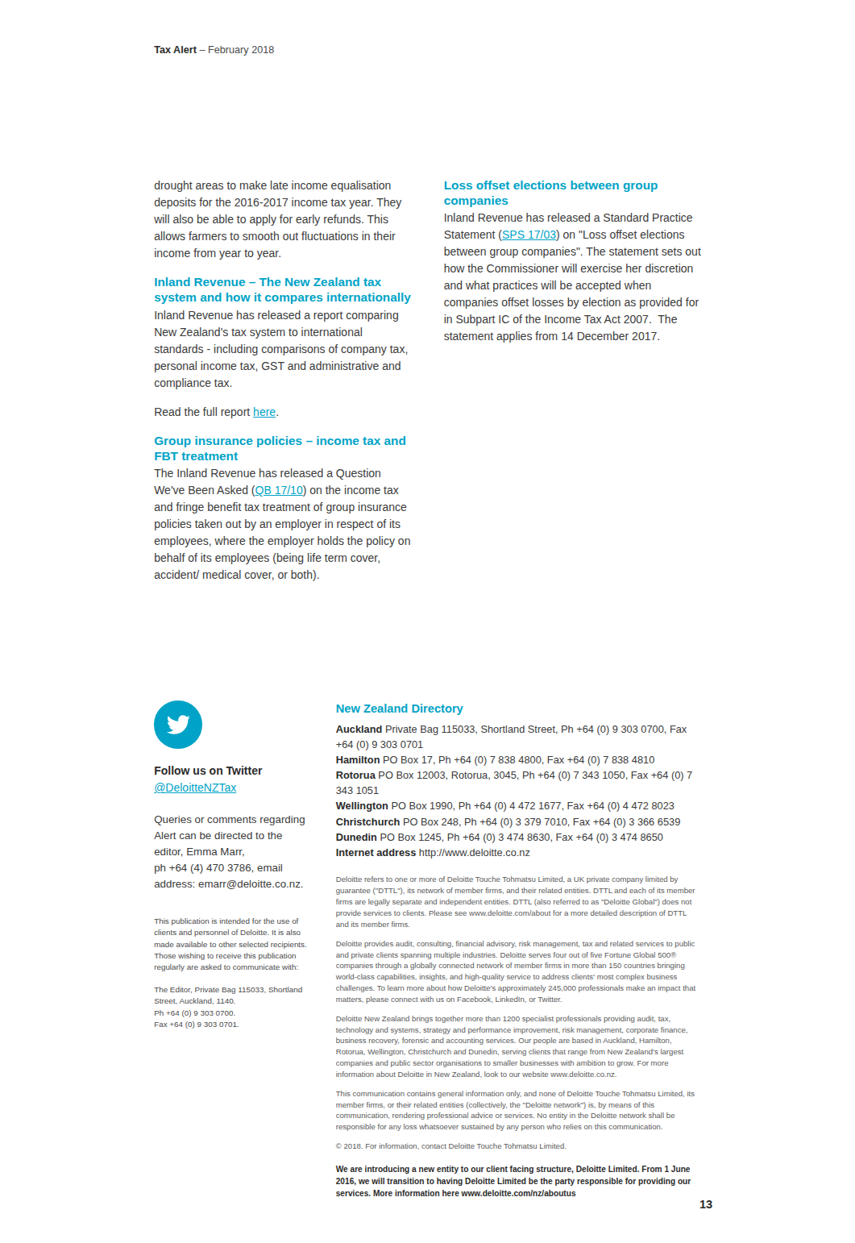Tax Alert – February 2018
drought areas to make late income equalisation deposits for the 2016-2017 income tax year. They will also be able to apply for early refunds. This allows farmers to smooth out fluctuations in their income from year to year.
Inland Revenue – The New Zealand tax system and how it compares internationally
Inland Revenue has released a report comparing New Zealand's tax system to international standards - including comparisons of company tax, personal income tax, GST and administrative and compliance tax.
Read the full report here.
Group insurance policies – income tax and FBT treatment
The Inland Revenue has released a Question We've Been Asked (QB 17/10) on the income tax and fringe benefit tax treatment of group insurance policies taken out by an employer in respect of its employees, where the employer holds the policy on behalf of its employees (being life term cover, accident/ medical cover, or both).
Loss offset elections between group companies
Inland Revenue has released a Standard Practice Statement (SPS 17/03) on "Loss offset elections between group companies". The statement sets out how the Commissioner will exercise her discretion and what practices will be accepted when companies offset losses by election as provided for in Subpart IC of the Income Tax Act 2007. The statement applies from 14 December 2017.
Follow us on Twitter
@DeloitteNZTax
Queries or comments regarding Alert can be directed to the editor, Emma Marr,
ph +64 (4) 470 3786, email address: emarr@deloitte.co.nz.
This publication is intended for the use of clients and personnel of Deloitte. It is also made available to other selected recipients. Those wishing to receive this publication regularly are asked to communicate with:
The Editor, Private Bag 115033, Shortland Street, Auckland, 1140.
Ph +64 (0) 9 303 0700.
Fax +64 (0) 9 303 0701.
New Zealand Directory
Auckland Private Bag 115033, Shortland Street, Ph +64 (0) 9 303 0700, Fax +64 (0) 9 303 0701
Hamilton PO Box 17, Ph +64 (0) 7 838 4800, Fax +64 (0) 7 838 4810
Rotorua PO Box 12003, Rotorua, 3045, Ph +64 (0) 7 343 1050, Fax +64 (0) 7 343 1051
Wellington PO Box 1990, Ph +64 (0) 4 472 1677, Fax +64 (0) 4 472 8023
Christchurch PO Box 248, Ph +64 (0) 3 379 7010, Fax +64 (0) 3 366 6539
Dunedin PO Box 1245, Ph +64 (0) 3 474 8630, Fax +64 (0) 3 474 8650
Internet address http://www.deloitte.co.nz
Deloitte refers to one or more of Deloitte Touche Tohmatsu Limited, a UK private company limited by guarantee ("DTTL"), its network of member firms, and their related entities. DTTL and each of its member firms are legally separate and independent entities. DTTL (also referred to as "Deloitte Global") does not provide services to clients. Please see www.deloitte.com/about for a more detailed description of DTTL and its member firms.
Deloitte provides audit, consulting, financial advisory, risk management, tax and related services to public and private clients spanning multiple industries. Deloitte serves four out of five Fortune Global 500® companies through a globally connected network of member firms in more than 150 countries bringing world-class capabilities, insights, and high-quality service to address clients' most complex business challenges. To learn more about how Deloitte's approximately 245,000 professionals make an impact that matters, please connect with us on Facebook, LinkedIn, or Twitter.
Deloitte New Zealand brings together more than 1200 specialist professionals providing audit, tax, technology and systems, strategy and performance improvement, risk management, corporate finance, business recovery, forensic and accounting services. Our people are based in Auckland, Hamilton, Rotorua, Wellington, Christchurch and Dunedin, serving clients that range from New Zealand's largest companies and public sector organisations to smaller businesses with ambition to grow. For more information about Deloitte in New Zealand, look to our website www.deloitte.co.nz.
This communication contains general information only, and none of Deloitte Touche Tohmatsu Limited, its member firms, or their related entities (collectively, the "Deloitte network") is, by means of this communication, rendering professional advice or services. No entity in the Deloitte network shall be responsible for any loss whatsoever sustained by any person who relies on this communication.
© 2018. For information, contact Deloitte Touche Tohmatsu Limited.
We are introducing a new entity to our client facing structure, Deloitte Limited. From 1 June 2016, we will transition to having Deloitte Limited be the party responsible for providing our services. More information here www.deloitte.com/nz/aboutus
13